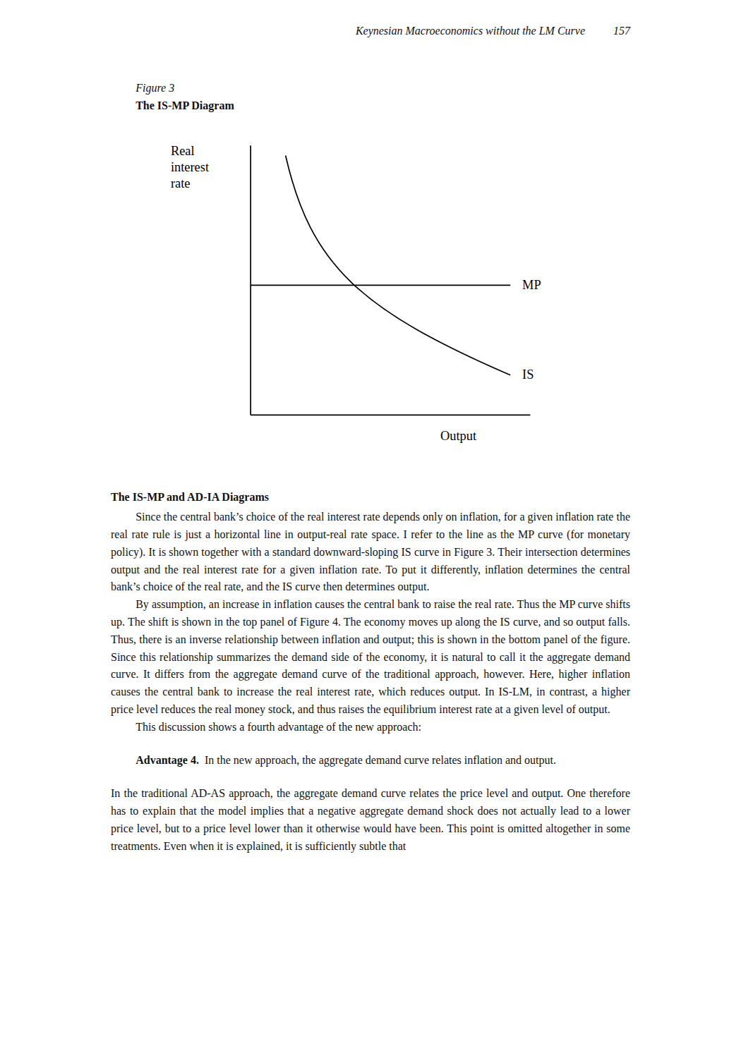Keynesian Macroeconomics without the LM Curve 157
Figure 3
The IS-MP Diagram
The IS-MP Diagram A downward-sloping convex IS curve crosses a horizontal MP line. The vertical axis is labeled Real interest rate; the horizontal axis is labeled Output. Real interest rate MP IS Output
The IS-MP and AD-IA Diagrams
Since the central bank’s choice of the real interest rate depends only on inflation, for a given inflation rate the real rate rule is just a horizontal line in output-real rate space. I refer to the line as the MP curve (for monetary policy). It is shown together with a standard downward-sloping IS curve in Figure 3. Their intersection determines output and the real interest rate for a given inflation rate. To put it differently, inflation determines the central bank’s choice of the real rate, and the IS curve then determines output.
By assumption, an increase in inflation causes the central bank to raise the real rate. Thus the MP curve shifts up. The shift is shown in the top panel of Figure 4. The economy moves up along the IS curve, and so output falls. Thus, there is an inverse relationship between inflation and output; this is shown in the bottom panel of the figure. Since this relationship summarizes the demand side of the economy, it is natural to call it the aggregate demand curve. It differs from the aggregate demand curve of the traditional approach, however. Here, higher inflation causes the central bank to increase the real interest rate, which reduces output. In IS-LM, in contrast, a higher price level reduces the real money stock, and thus raises the equilibrium interest rate at a given level of output.
This discussion shows a fourth advantage of the new approach:
Advantage 4. In the new approach, the aggregate demand curve relates inflation and output.
In the traditional AD-AS approach, the aggregate demand curve relates the price level and output. One therefore has to explain that the model implies that a negative aggregate demand shock does not actually lead to a lower price level, but to a price level lower than it otherwise would have been. This point is omitted altogether in some treatments. Even when it is explained, it is sufficiently subtle that